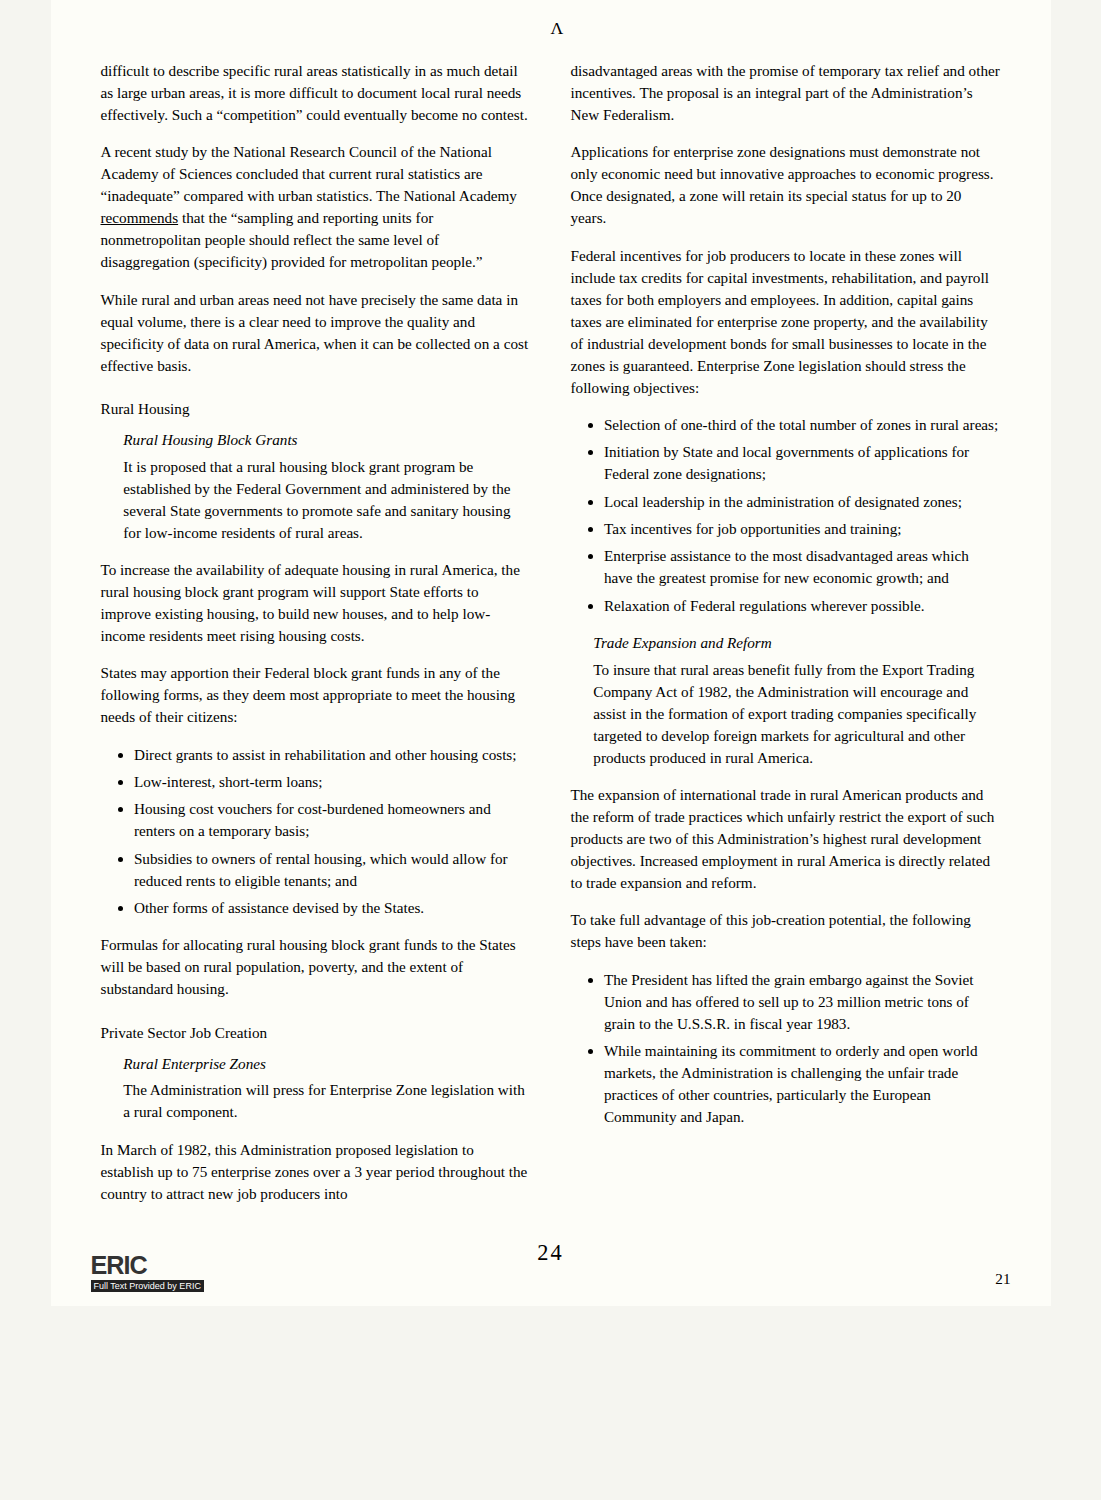Λ
difficult to describe specific rural areas statistically in as much detail as large urban areas, it is more difficult to document local rural needs effectively. Such a “competition” could eventually become no contest.
A recent study by the National Research Council of the National Academy of Sciences concluded that current rural statistics are “inadequate” compared with urban statistics. The National Academy recommends that the “sampling and reporting units for nonmetropolitan people should reflect the same level of disaggregation (specificity) provided for metropolitan people.”
While rural and urban areas need not have precisely the same data in equal volume, there is a clear need to improve the quality and specificity of data on rural America, when it can be collected on a cost effective basis.
Rural Housing
Rural Housing Block Grants
It is proposed that a rural housing block grant program be established by the Federal Government and administered by the several State governments to promote safe and sanitary housing for low-income residents of rural areas.
To increase the availability of adequate housing in rural America, the rural housing block grant program will support State efforts to improve existing housing, to build new houses, and to help low-income residents meet rising housing costs.
States may apportion their Federal block grant funds in any of the following forms, as they deem most appropriate to meet the housing needs of their citizens:
Direct grants to assist in rehabilitation and other housing costs;
Low-interest, short-term loans;
Housing cost vouchers for cost-burdened homeowners and renters on a temporary basis;
Subsidies to owners of rental housing, which would allow for reduced rents to eligible tenants; and
Other forms of assistance devised by the States.
Formulas for allocating rural housing block grant funds to the States will be based on rural population, poverty, and the extent of substandard housing.
Private Sector Job Creation
Rural Enterprise Zones
The Administration will press for Enterprise Zone legislation with a rural component.
In March of 1982, this Administration proposed legislation to establish up to 75 enterprise zones over a 3 year period throughout the country to attract new job producers into
disadvantaged areas with the promise of temporary tax relief and other incentives. The proposal is an integral part of the Administration’s New Federalism.
Applications for enterprise zone designations must demonstrate not only economic need but innovative approaches to economic progress. Once designated, a zone will retain its special status for up to 20 years.
Federal incentives for job producers to locate in these zones will include tax credits for capital investments, rehabilitation, and payroll taxes for both employers and employees. In addition, capital gains taxes are eliminated for enterprise zone property, and the availability of industrial development bonds for small businesses to locate in the zones is guaranteed. Enterprise Zone legislation should stress the following objectives:
Selection of one-third of the total number of zones in rural areas;
Initiation by State and local governments of applications for Federal zone designations;
Local leadership in the administration of designated zones;
Tax incentives for job opportunities and training;
Enterprise assistance to the most disadvantaged areas which have the greatest promise for new economic growth; and
Relaxation of Federal regulations wherever possible.
Trade Expansion and Reform
To insure that rural areas benefit fully from the Export Trading Company Act of 1982, the Administration will encourage and assist in the formation of export trading companies specifically targeted to develop foreign markets for agricultural and other products produced in rural America.
The expansion of international trade in rural American products and the reform of trade practices which unfairly restrict the export of such products are two of this Administration’s highest rural development objectives. Increased employment in rural America is directly related to trade expansion and reform.
To take full advantage of this job-creation potential, the following steps have been taken:
The President has lifted the grain embargo against the Soviet Union and has offered to sell up to 23 million metric tons of grain to the U.S.S.R. in fiscal year 1983.
While maintaining its commitment to orderly and open world markets, the Administration is challenging the unfair trade practices of other countries, particularly the European Community and Japan.
24
ERIC Full Text Provided by ERIC
21